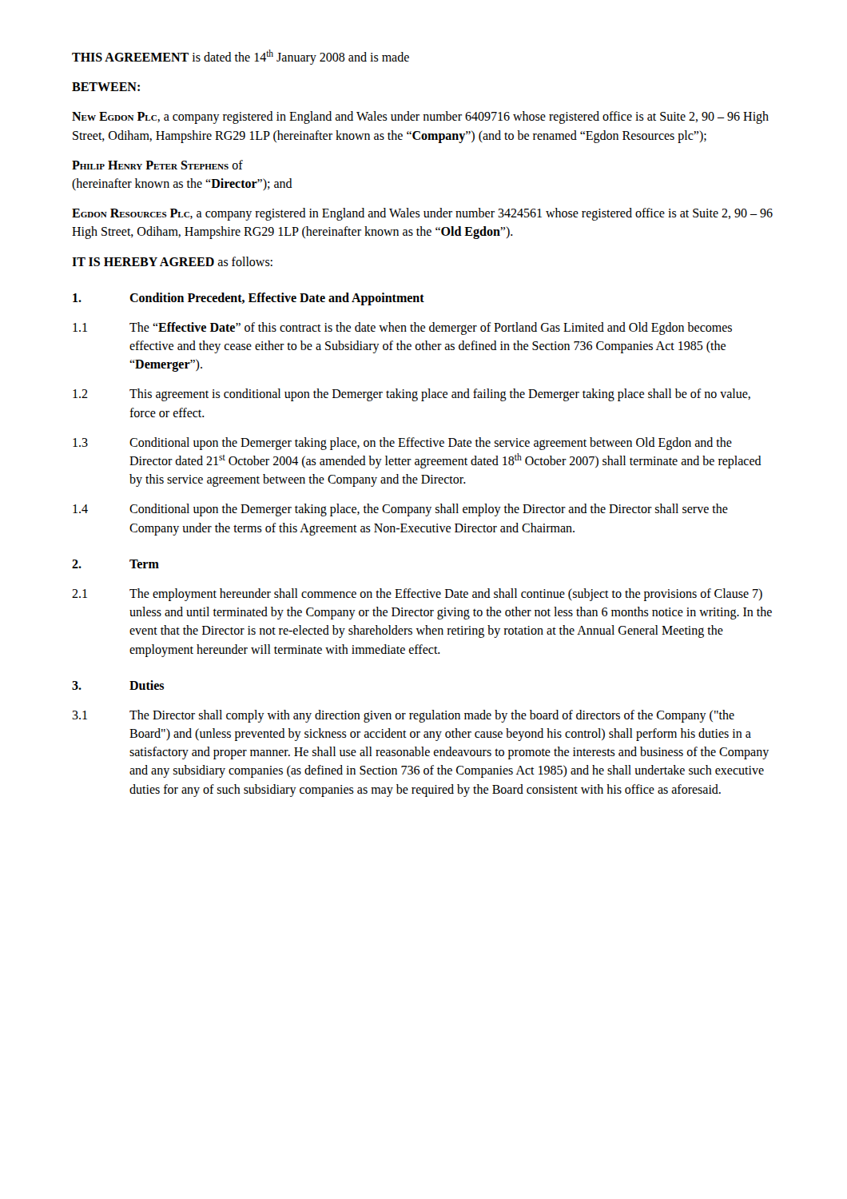THIS AGREEMENT is dated the 14th January 2008 and is made
BETWEEN:
New Egdon Plc, a company registered in England and Wales under number 6409716 whose registered office is at Suite 2, 90 – 96 High Street, Odiham, Hampshire RG29 1LP (hereinafter known as the “Company”) (and to be renamed “Egdon Resources plc”);
Philip Henry Peter Stephens of
(hereinafter known as the “Director”); and
Egdon Resources Plc, a company registered in England and Wales under number 3424561 whose registered office is at Suite 2, 90 – 96 High Street, Odiham, Hampshire RG29 1LP (hereinafter known as the “Old Egdon”).
IT IS HEREBY AGREED as follows:
1. Condition Precedent, Effective Date and Appointment
1.1 The “Effective Date” of this contract is the date when the demerger of Portland Gas Limited and Old Egdon becomes effective and they cease either to be a Subsidiary of the other as defined in the Section 736 Companies Act 1985 (the “Demerger”).
1.2 This agreement is conditional upon the Demerger taking place and failing the Demerger taking place shall be of no value, force or effect.
1.3 Conditional upon the Demerger taking place, on the Effective Date the service agreement between Old Egdon and the Director dated 21st October 2004 (as amended by letter agreement dated 18th October 2007) shall terminate and be replaced by this service agreement between the Company and the Director.
1.4 Conditional upon the Demerger taking place, the Company shall employ the Director and the Director shall serve the Company under the terms of this Agreement as Non-Executive Director and Chairman.
2. Term
2.1 The employment hereunder shall commence on the Effective Date and shall continue (subject to the provisions of Clause 7) unless and until terminated by the Company or the Director giving to the other not less than 6 months notice in writing. In the event that the Director is not re-elected by shareholders when retiring by rotation at the Annual General Meeting the employment hereunder will terminate with immediate effect.
3. Duties
3.1 The Director shall comply with any direction given or regulation made by the board of directors of the Company ("the Board") and (unless prevented by sickness or accident or any other cause beyond his control) shall perform his duties in a satisfactory and proper manner. He shall use all reasonable endeavours to promote the interests and business of the Company and any subsidiary companies (as defined in Section 736 of the Companies Act 1985) and he shall undertake such executive duties for any of such subsidiary companies as may be required by the Board consistent with his office as aforesaid.